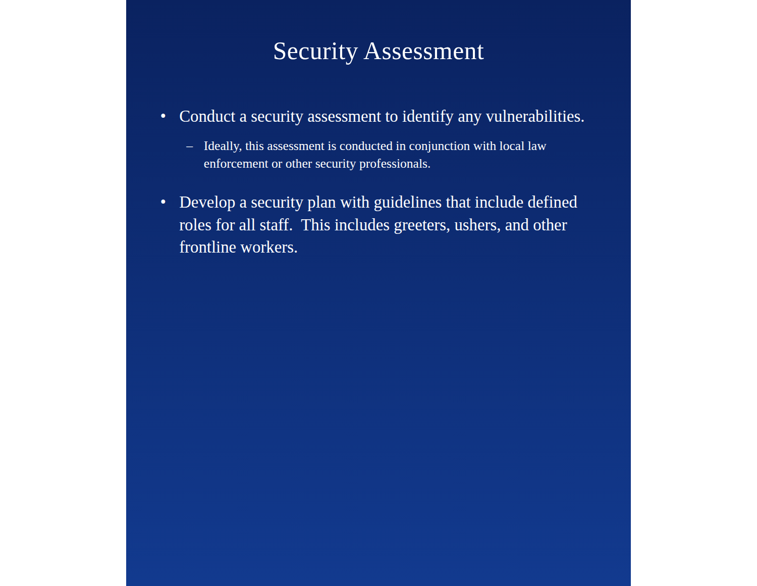Security Assessment
Conduct a security assessment to identify any vulnerabilities.
Ideally, this assessment is conducted in conjunction with local law enforcement or other security professionals.
Develop a security plan with guidelines that include defined roles for all staff. This includes greeters, ushers, and other frontline workers.